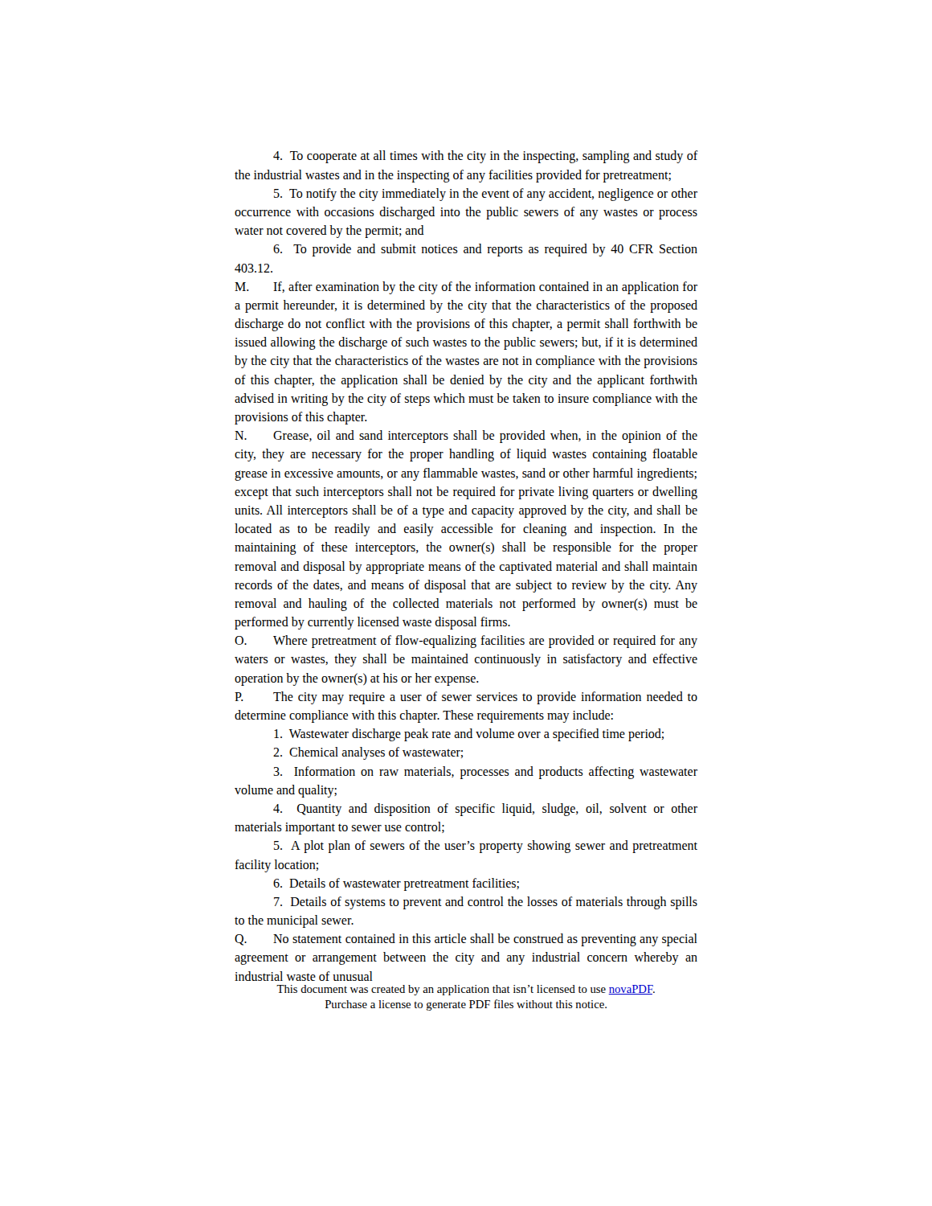4. To cooperate at all times with the city in the inspecting, sampling and study of the industrial wastes and in the inspecting of any facilities provided for pretreatment;
5. To notify the city immediately in the event of any accident, negligence or other occurrence with occasions discharged into the public sewers of any wastes or process water not covered by the permit; and
6. To provide and submit notices and reports as required by 40 CFR Section 403.12.
M. If, after examination by the city of the information contained in an application for a permit hereunder, it is determined by the city that the characteristics of the proposed discharge do not conflict with the provisions of this chapter, a permit shall forthwith be issued allowing the discharge of such wastes to the public sewers; but, if it is determined by the city that the characteristics of the wastes are not in compliance with the provisions of this chapter, the application shall be denied by the city and the applicant forthwith advised in writing by the city of steps which must be taken to insure compliance with the provisions of this chapter.
N. Grease, oil and sand interceptors shall be provided when, in the opinion of the city, they are necessary for the proper handling of liquid wastes containing floatable grease in excessive amounts, or any flammable wastes, sand or other harmful ingredients; except that such interceptors shall not be required for private living quarters or dwelling units. All interceptors shall be of a type and capacity approved by the city, and shall be located as to be readily and easily accessible for cleaning and inspection. In the maintaining of these interceptors, the owner(s) shall be responsible for the proper removal and disposal by appropriate means of the captivated material and shall maintain records of the dates, and means of disposal that are subject to review by the city. Any removal and hauling of the collected materials not performed by owner(s) must be performed by currently licensed waste disposal firms.
O. Where pretreatment of flow-equalizing facilities are provided or required for any waters or wastes, they shall be maintained continuously in satisfactory and effective operation by the owner(s) at his or her expense.
P. The city may require a user of sewer services to provide information needed to determine compliance with this chapter. These requirements may include:
1. Wastewater discharge peak rate and volume over a specified time period;
2. Chemical analyses of wastewater;
3. Information on raw materials, processes and products affecting wastewater volume and quality;
4. Quantity and disposition of specific liquid, sludge, oil, solvent or other materials important to sewer use control;
5. A plot plan of sewers of the user’s property showing sewer and pretreatment facility location;
6. Details of wastewater pretreatment facilities;
7. Details of systems to prevent and control the losses of materials through spills to the municipal sewer.
Q. No statement contained in this article shall be construed as preventing any special agreement or arrangement between the city and any industrial concern whereby an industrial waste of unusual
This document was created by an application that isn’t licensed to use novaPDF.
Purchase a license to generate PDF files without this notice.